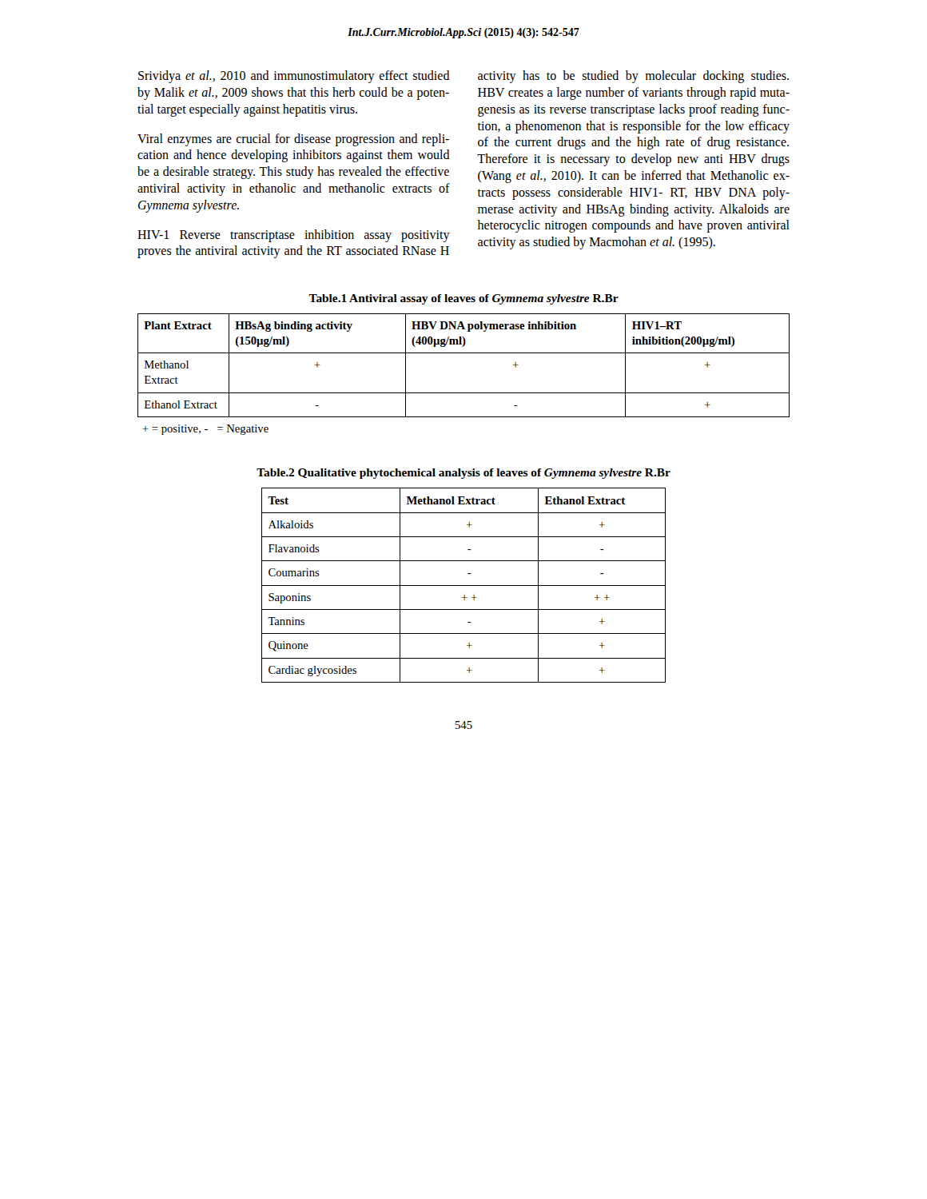Int.J.Curr.Microbiol.App.Sci (2015) 4(3): 542-547
Srividya et al., 2010 and immunostimulatory effect studied by Malik et al., 2009 shows that this herb could be a potential target especially against hepatitis virus.
Viral enzymes are crucial for disease progression and replication and hence developing inhibitors against them would be a desirable strategy. This study has revealed the effective antiviral activity in ethanolic and methanolic extracts of Gymnema sylvestre.
HIV-1 Reverse transcriptase inhibition assay positivity proves the antiviral activity and the RT associated RNase H activity has to be studied by molecular docking studies. HBV creates a large number of variants through rapid mutagenesis as its reverse transcriptase lacks proof reading function, a phenomenon that is responsible for the low efficacy of the current drugs and the high rate of drug resistance. Therefore it is necessary to develop new anti HBV drugs (Wang et al., 2010). It can be inferred that Methanolic extracts possess considerable HIV1- RT, HBV DNA polymerase activity and HBsAg binding activity. Alkaloids are heterocyclic nitrogen compounds and have proven antiviral activity as studied by Macmohan et al. (1995).
Table.1 Antiviral assay of leaves of Gymnema sylvestre R.Br
| Plant Extract | HBsAg binding activity (150µg/ml) | HBV DNA polymerase inhibition (400µg/ml) | HIV1–RT inhibition(200µg/ml) |
| --- | --- | --- | --- |
| Methanol Extract | + | + | + |
| Ethanol Extract | - | - | + |
+ = positive, - = Negative
Table.2 Qualitative phytochemical analysis of leaves of Gymnema sylvestre R.Br
| Test | Methanol Extract | Ethanol Extract |
| --- | --- | --- |
| Alkaloids | + | + |
| Flavanoids | - | - |
| Coumarins | - | - |
| Saponins | + + | + + |
| Tannins | - | + |
| Quinone | + | + |
| Cardiac glycosides | + | + |
545